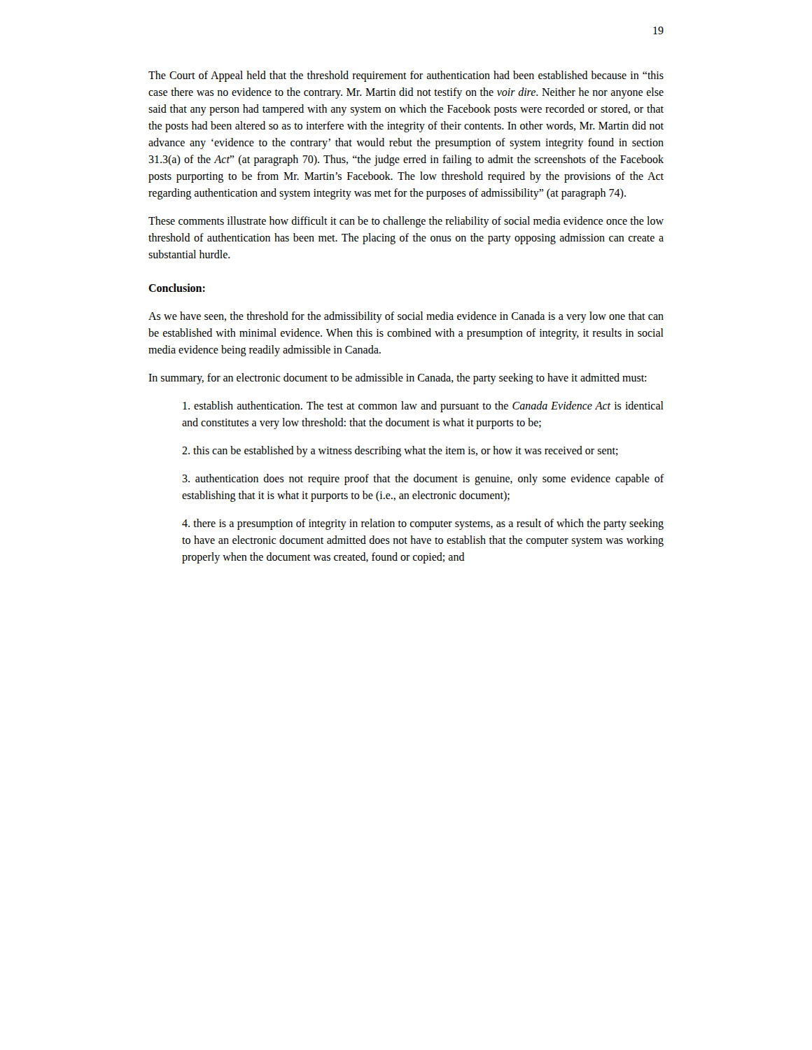19
The Court of Appeal held that the threshold requirement for authentication had been established because in “this case there was no evidence to the contrary. Mr. Martin did not testify on the voir dire. Neither he nor anyone else said that any person had tampered with any system on which the Facebook posts were recorded or stored, or that the posts had been altered so as to interfere with the integrity of their contents. In other words, Mr. Martin did not advance any ‘evidence to the contrary’ that would rebut the presumption of system integrity found in section 31.3(a) of the Act” (at paragraph 70). Thus, “the judge erred in failing to admit the screenshots of the Facebook posts purporting to be from Mr. Martin’s Facebook. The low threshold required by the provisions of the Act regarding authentication and system integrity was met for the purposes of admissibility” (at paragraph 74).
These comments illustrate how difficult it can be to challenge the reliability of social media evidence once the low threshold of authentication has been met. The placing of the onus on the party opposing admission can create a substantial hurdle.
Conclusion:
As we have seen, the threshold for the admissibility of social media evidence in Canada is a very low one that can be established with minimal evidence. When this is combined with a presumption of integrity, it results in social media evidence being readily admissible in Canada.
In summary, for an electronic document to be admissible in Canada, the party seeking to have it admitted must:
1. establish authentication. The test at common law and pursuant to the Canada Evidence Act is identical and constitutes a very low threshold: that the document is what it purports to be;
2. this can be established by a witness describing what the item is, or how it was received or sent;
3. authentication does not require proof that the document is genuine, only some evidence capable of establishing that it is what it purports to be (i.e., an electronic document);
4. there is a presumption of integrity in relation to computer systems, as a result of which the party seeking to have an electronic document admitted does not have to establish that the computer system was working properly when the document was created, found or copied; and